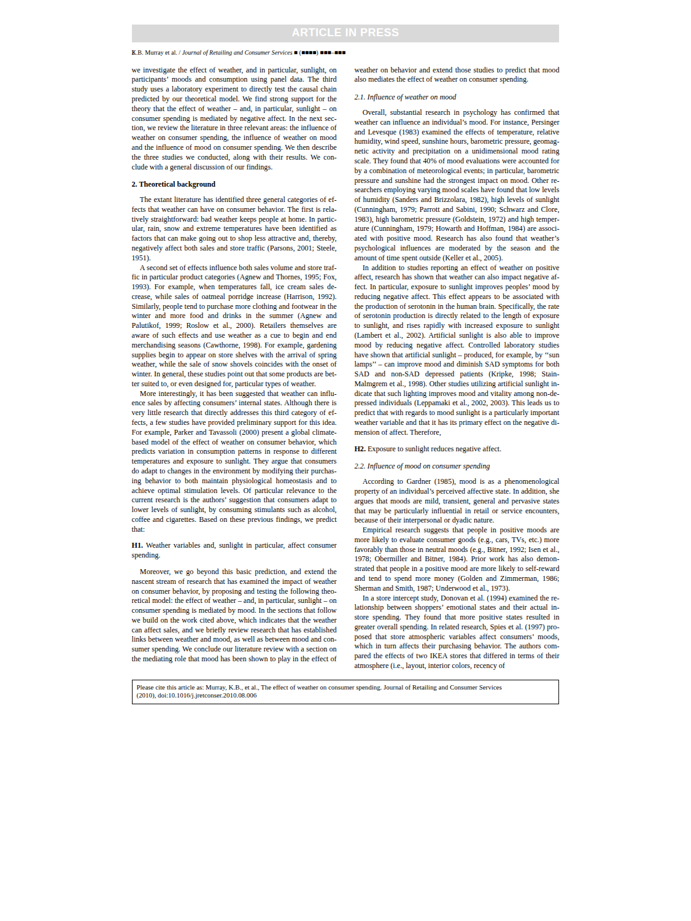ARTICLE IN PRESS
2 K.B. Murray et al. / Journal of Retailing and Consumer Services ■ (■■■■) ■■■–■■■
we investigate the effect of weather, and in particular, sunlight, on participants’ moods and consumption using panel data. The third study uses a laboratory experiment to directly test the causal chain predicted by our theoretical model. We find strong support for the theory that the effect of weather – and, in particular, sunlight – on consumer spending is mediated by negative affect. In the next section, we review the literature in three relevant areas: the influence of weather on consumer spending, the influence of weather on mood and the influence of mood on consumer spending. We then describe the three studies we conducted, along with their results. We conclude with a general discussion of our findings.
2. Theoretical background
The extant literature has identified three general categories of effects that weather can have on consumer behavior. The first is relatively straightforward: bad weather keeps people at home. In particular, rain, snow and extreme temperatures have been identified as factors that can make going out to shop less attractive and, thereby, negatively affect both sales and store traffic (Parsons, 2001; Steele, 1951).
A second set of effects influence both sales volume and store traffic in particular product categories (Agnew and Thornes, 1995; Fox, 1993). For example, when temperatures fall, ice cream sales decrease, while sales of oatmeal porridge increase (Harrison, 1992). Similarly, people tend to purchase more clothing and footwear in the winter and more food and drinks in the summer (Agnew and Palutikof, 1999; Roslow et al., 2000). Retailers themselves are aware of such effects and use weather as a cue to begin and end merchandising seasons (Cawthorne, 1998). For example, gardening supplies begin to appear on store shelves with the arrival of spring weather, while the sale of snow shovels coincides with the onset of winter. In general, these studies point out that some products are better suited to, or even designed for, particular types of weather.
More interestingly, it has been suggested that weather can influence sales by affecting consumers’ internal states. Although there is very little research that directly addresses this third category of effects, a few studies have provided preliminary support for this idea. For example, Parker and Tavassoli (2000) present a global climate-based model of the effect of weather on consumer behavior, which predicts variation in consumption patterns in response to different temperatures and exposure to sunlight. They argue that consumers do adapt to changes in the environment by modifying their purchasing behavior to both maintain physiological homeostasis and to achieve optimal stimulation levels. Of particular relevance to the current research is the authors’ suggestion that consumers adapt to lower levels of sunlight, by consuming stimulants such as alcohol, coffee and cigarettes. Based on these previous findings, we predict that:
H1. Weather variables and, sunlight in particular, affect consumer spending.
Moreover, we go beyond this basic prediction, and extend the nascent stream of research that has examined the impact of weather on consumer behavior, by proposing and testing the following theoretical model: the effect of weather – and, in particular, sunlight – on consumer spending is mediated by mood. In the sections that follow we build on the work cited above, which indicates that the weather can affect sales, and we briefly review research that has established links between weather and mood, as well as between mood and consumer spending. We conclude our literature review with a section on the mediating role that mood has been shown to play in the effect of weather on behavior and extend those studies to predict that mood also mediates the effect of weather on consumer spending.
2.1. Influence of weather on mood
Overall, substantial research in psychology has confirmed that weather can influence an individual’s mood. For instance, Persinger and Levesque (1983) examined the effects of temperature, relative humidity, wind speed, sunshine hours, barometric pressure, geomagnetic activity and precipitation on a unidimensional mood rating scale. They found that 40% of mood evaluations were accounted for by a combination of meteorological events; in particular, barometric pressure and sunshine had the strongest impact on mood. Other researchers employing varying mood scales have found that low levels of humidity (Sanders and Brizzolara, 1982), high levels of sunlight (Cunningham, 1979; Parrott and Sabini, 1990; Schwarz and Clore, 1983), high barometric pressure (Goldstein, 1972) and high temperature (Cunningham, 1979; Howarth and Hoffman, 1984) are associated with positive mood. Research has also found that weather’s psychological influences are moderated by the season and the amount of time spent outside (Keller et al., 2005).
In addition to studies reporting an effect of weather on positive affect, research has shown that weather can also impact negative affect. In particular, exposure to sunlight improves peoples’ mood by reducing negative affect. This effect appears to be associated with the production of serotonin in the human brain. Specifically, the rate of serotonin production is directly related to the length of exposure to sunlight, and rises rapidly with increased exposure to sunlight (Lambert et al., 2002). Artificial sunlight is also able to improve mood by reducing negative affect. Controlled laboratory studies have shown that artificial sunlight – produced, for example, by ‘‘sun lamps’’ – can improve mood and diminish SAD symptoms for both SAD and non-SAD depressed patients (Kripke, 1998; Stain-Malmgrem et al., 1998). Other studies utilizing artificial sunlight indicate that such lighting improves mood and vitality among non-depressed individuals (Leppamaki et al., 2002, 2003). This leads us to predict that with regards to mood sunlight is a particularly important weather variable and that it has its primary effect on the negative dimension of affect. Therefore,
H2. Exposure to sunlight reduces negative affect.
2.2. Influence of mood on consumer spending
According to Gardner (1985), mood is as a phenomenological property of an individual’s perceived affective state. In addition, she argues that moods are mild, transient, general and pervasive states that may be particularly influential in retail or service encounters, because of their interpersonal or dyadic nature.
Empirical research suggests that people in positive moods are more likely to evaluate consumer goods (e.g., cars, TVs, etc.) more favorably than those in neutral moods (e.g., Bitner, 1992; Isen et al., 1978; Obermiller and Bitner, 1984). Prior work has also demonstrated that people in a positive mood are more likely to self-reward and tend to spend more money (Golden and Zimmerman, 1986; Sherman and Smith, 1987; Underwood et al., 1973).
In a store intercept study, Donovan et al. (1994) examined the relationship between shoppers’ emotional states and their actual in-store spending. They found that more positive states resulted in greater overall spending. In related research, Spies et al. (1997) proposed that store atmospheric variables affect consumers’ moods, which in turn affects their purchasing behavior. The authors compared the effects of two IKEA stores that differed in terms of their atmosphere (i.e., layout, interior colors, recency of
Please cite this article as: Murray, K.B., et al., The effect of weather on consumer spending. Journal of Retailing and Consumer Services (2010), doi:10.1016/j.jretconser.2010.08.006